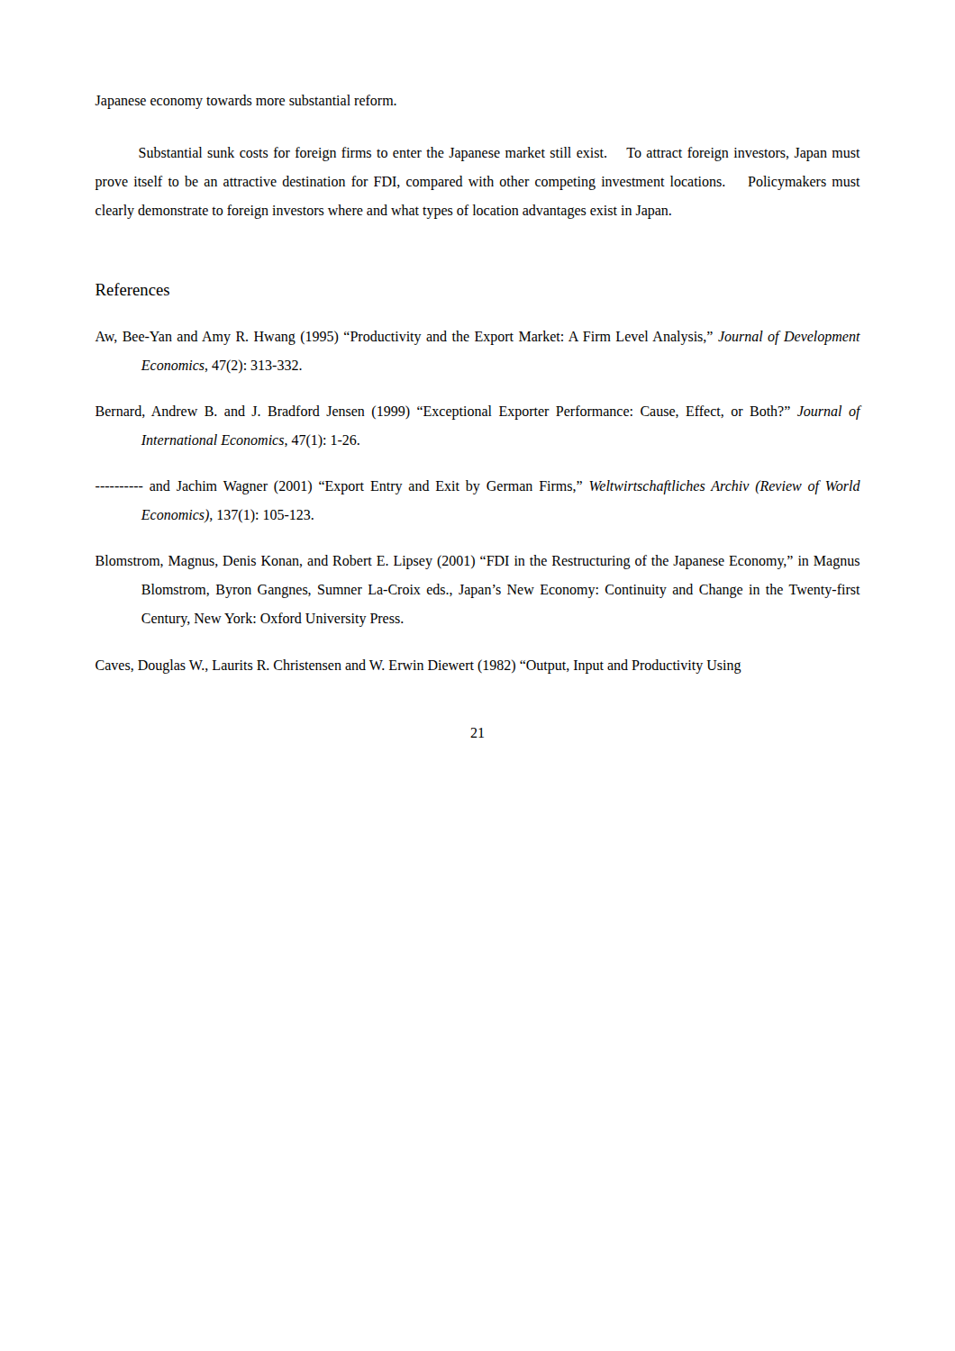Japanese economy towards more substantial reform.
Substantial sunk costs for foreign firms to enter the Japanese market still exist. To attract foreign investors, Japan must prove itself to be an attractive destination for FDI, compared with other competing investment locations. Policymakers must clearly demonstrate to foreign investors where and what types of location advantages exist in Japan.
References
Aw, Bee-Yan and Amy R. Hwang (1995) “Productivity and the Export Market: A Firm Level Analysis,” Journal of Development Economics, 47(2): 313-332.
Bernard, Andrew B. and J. Bradford Jensen (1999) “Exceptional Exporter Performance: Cause, Effect, or Both?” Journal of International Economics, 47(1): 1-26.
---------- and Jachim Wagner (2001) “Export Entry and Exit by German Firms,” Weltwirtschaftliches Archiv (Review of World Economics), 137(1): 105-123.
Blomstrom, Magnus, Denis Konan, and Robert E. Lipsey (2001) “FDI in the Restructuring of the Japanese Economy,” in Magnus Blomstrom, Byron Gangnes, Sumner La-Croix eds., Japan’s New Economy: Continuity and Change in the Twenty-first Century, New York: Oxford University Press.
Caves, Douglas W., Laurits R. Christensen and W. Erwin Diewert (1982) “Output, Input and Productivity Using
21